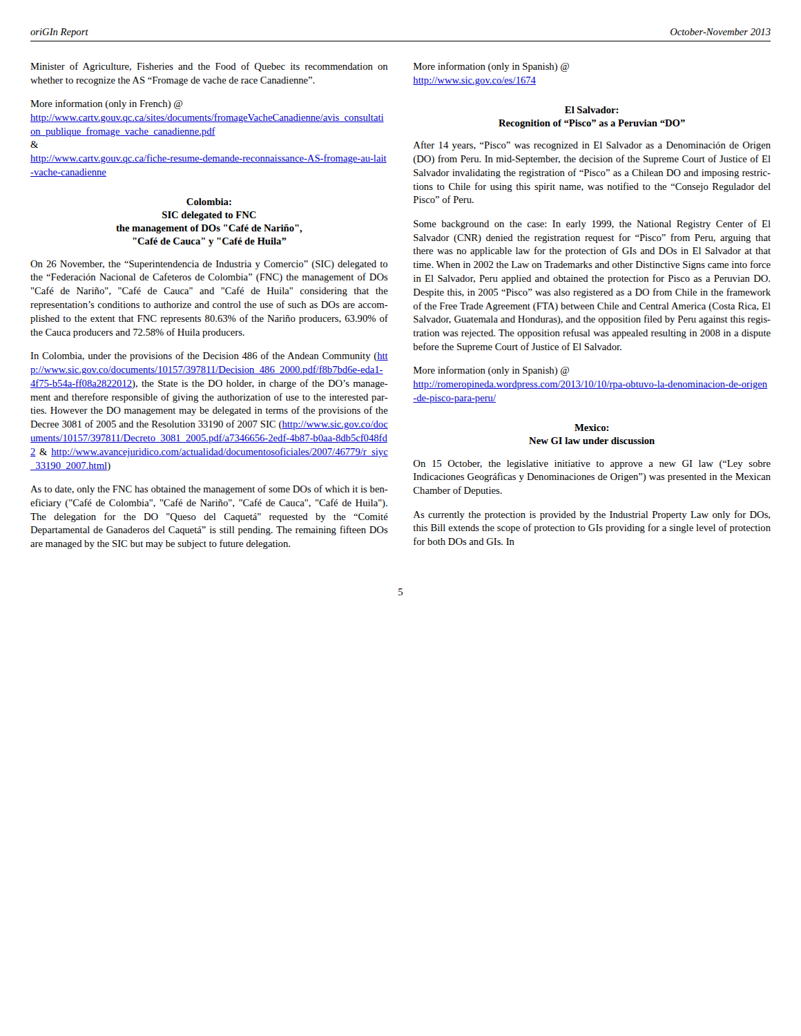oriGIn Report October-November 2013
Minister of Agriculture, Fisheries and the Food of Quebec its recommendation on whether to recognize the AS “Fromage de vache de race Canadienne”.
More information (only in French) @
http://www.cartv.gouv.qc.ca/sites/documents/fromageVacheCanadienne/avis_consultation_publique_fromage_vache_canadienne.pdf
&
http://www.cartv.gouv.qc.ca/fiche-resume-demande-reconnaissance-AS-fromage-au-lait-vache-canadienne
Colombia:
SIC delegated to FNC
the management of DOs "Café de Nariño",
"Café de Cauca" y "Café de Huila”
On 26 November, the “Superintendencia de Industria y Comercio” (SIC) delegated to the “Federación Nacional de Cafeteros de Colombia” (FNC) the management of DOs "Café de Nariño", "Café de Cauca" and "Café de Huila" considering that the representation’s conditions to authorize and control the use of such as DOs are accomplished to the extent that FNC represents 80.63% of the Nariño producers, 63.90% of the Cauca producers and 72.58% of Huila producers.
In Colombia, under the provisions of the Decision 486 of the Andean Community (http://www.sic.gov.co/documents/10157/397811/Decision_486_2000.pdf/f8b7bd6e-eda1-4f75-b54a-ff08a2822012), the State is the DO holder, in charge of the DO’s management and therefore responsible of giving the authorization of use to the interested parties. However the DO management may be delegated in terms of the provisions of the Decree 3081 of 2005 and the Resolution 33190 of 2007 SIC (http://www.sic.gov.co/documents/10157/397811/Decreto_3081_2005.pdf/a7346656-2edf-4b87-b0aa-8db5cf048fd2 & http://www.avancejuridico.com/actualidad/documentosoficiales/2007/46779/r_siyc_33190_2007.html)
As to date, only the FNC has obtained the management of some DOs of which it is beneficiary ("Café de Colombia", "Café de Nariño", "Café de Cauca", "Café de Huila"). The delegation for the DO "Queso del Caquetá" requested by the “Comité Departamental de Ganaderos del Caquetá” is still pending. The remaining fifteen DOs are managed by the SIC but may be subject to future delegation.
More information (only in Spanish) @
http://www.sic.gov.co/es/1674
El Salvador:
Recognition of “Pisco” as a Peruvian “DO”
After 14 years, “Pisco” was recognized in El Salvador as a Denominación de Origen (DO) from Peru. In mid-September, the decision of the Supreme Court of Justice of El Salvador invalidating the registration of “Pisco” as a Chilean DO and imposing restrictions to Chile for using this spirit name, was notified to the “Consejo Regulador del Pisco” of Peru.
Some background on the case: In early 1999, the National Registry Center of El Salvador (CNR) denied the registration request for “Pisco” from Peru, arguing that there was no applicable law for the protection of GIs and DOs in El Salvador at that time. When in 2002 the Law on Trademarks and other Distinctive Signs came into force in El Salvador, Peru applied and obtained the protection for Pisco as a Peruvian DO. Despite this, in 2005 “Pisco” was also registered as a DO from Chile in the framework of the Free Trade Agreement (FTA) between Chile and Central America (Costa Rica, El Salvador, Guatemala and Honduras), and the opposition filed by Peru against this registration was rejected. The opposition refusal was appealed resulting in 2008 in a dispute before the Supreme Court of Justice of El Salvador.
More information (only in Spanish) @
http://romeropineda.wordpress.com/2013/10/10/rpa-obtuvo-la-denominacion-de-origen-de-pisco-para-peru/
Mexico:
New GI law under discussion
On 15 October, the legislative initiative to approve a new GI law (“Ley sobre Indicaciones Geográficas y Denominaciones de Origen”) was presented in the Mexican Chamber of Deputies.
As currently the protection is provided by the Industrial Property Law only for DOs, this Bill extends the scope of protection to GIs providing for a single level of protection for both DOs and GIs. In
5